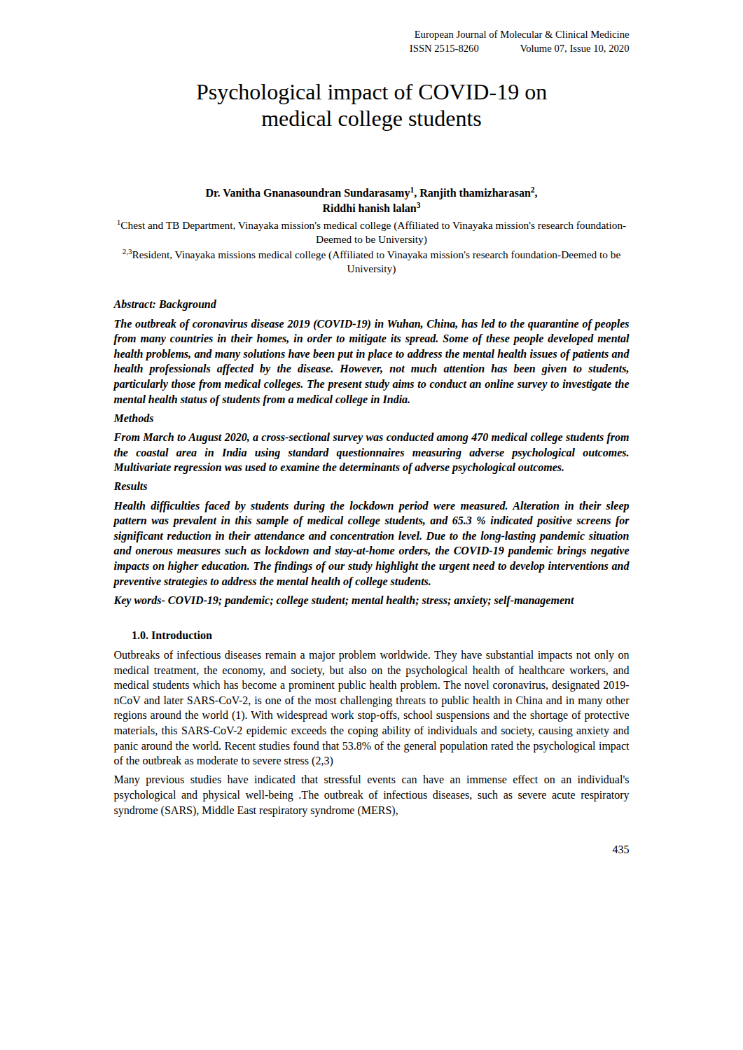European Journal of Molecular & Clinical Medicine ISSN 2515-8260 Volume 07, Issue 10, 2020
Psychological impact of COVID-19 on
medical college students
Dr. Vanitha Gnanasoundran Sundarasamy1, Ranjith thamizharasan2,
Riddhi hanish lalan3
1Chest and TB Department, Vinayaka mission's medical college (Affiliated to Vinayaka mission's research foundation-Deemed to be University)
2,3Resident, Vinayaka missions medical college (Affiliated to Vinayaka mission's research foundation-Deemed to be University)
Abstract: Background
The outbreak of coronavirus disease 2019 (COVID-19) in Wuhan, China, has led to the quarantine of peoples from many countries in their homes, in order to mitigate its spread. Some of these people developed mental health problems, and many solutions have been put in place to address the mental health issues of patients and health professionals affected by the disease. However, not much attention has been given to students, particularly those from medical colleges. The present study aims to conduct an online survey to investigate the mental health status of students from a medical college in India.
Methods
From March to August 2020, a cross-sectional survey was conducted among 470 medical college students from the coastal area in India using standard questionnaires measuring adverse psychological outcomes. Multivariate regression was used to examine the determinants of adverse psychological outcomes.
Results
Health difficulties faced by students during the lockdown period were measured. Alteration in their sleep pattern was prevalent in this sample of medical college students, and 65.3 % indicated positive screens for significant reduction in their attendance and concentration level. Due to the long-lasting pandemic situation and onerous measures such as lockdown and stay-at-home orders, the COVID-19 pandemic brings negative impacts on higher education. The findings of our study highlight the urgent need to develop interventions and preventive strategies to address the mental health of college students.
Key words- COVID-19; pandemic; college student; mental health; stress; anxiety; self-management
1.0. Introduction
Outbreaks of infectious diseases remain a major problem worldwide. They have substantial impacts not only on medical treatment, the economy, and society, but also on the psychological health of healthcare workers, and medical students which has become a prominent public health problem. The novel coronavirus, designated 2019-nCoV and later SARS-CoV-2, is one of the most challenging threats to public health in China and in many other regions around the world (1). With widespread work stop-offs, school suspensions and the shortage of protective materials, this SARS-CoV-2 epidemic exceeds the coping ability of individuals and society, causing anxiety and panic around the world. Recent studies found that 53.8% of the general population rated the psychological impact of the outbreak as moderate to severe stress (2,3)
Many previous studies have indicated that stressful events can have an immense effect on an individual's psychological and physical well-being .The outbreak of infectious diseases, such as severe acute respiratory syndrome (SARS), Middle East respiratory syndrome (MERS),
435